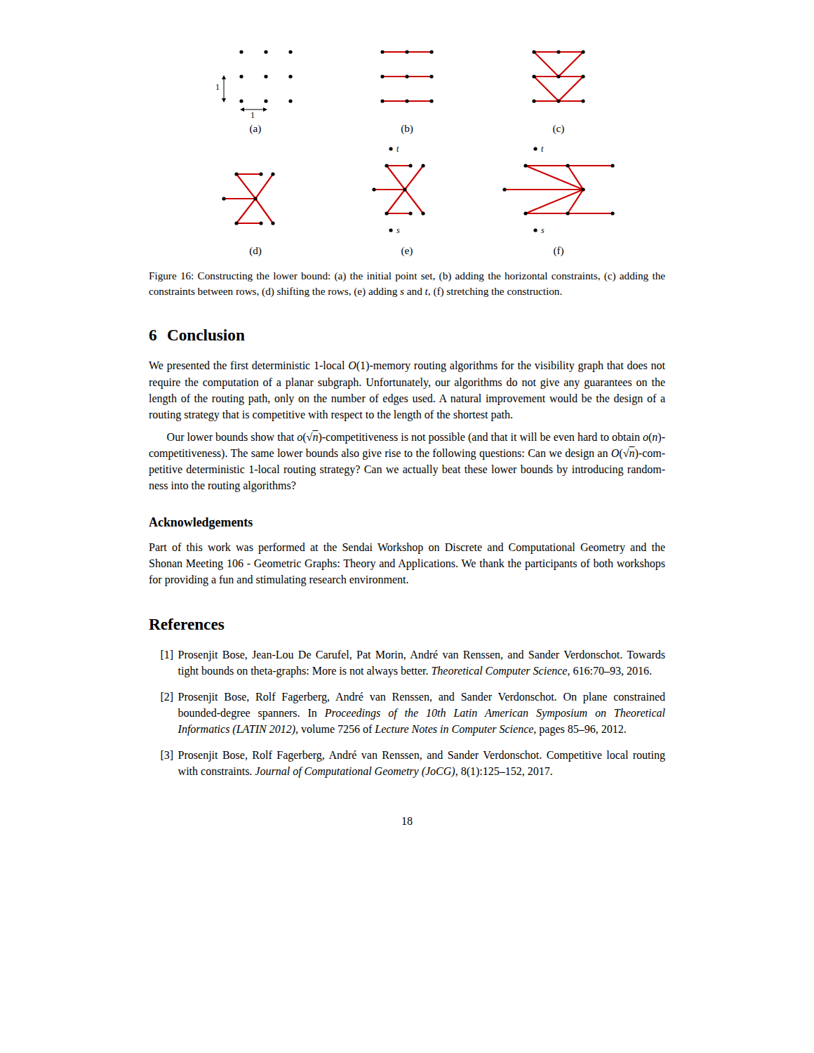1 1
(a)
(b)
(c)
(d)
t s
(e)
t s
(f)
Figure 16: Constructing the lower bound: (a) the initial point set, (b) adding the horizontal constraints, (c) adding the constraints between rows, (d) shifting the rows, (e) adding s and t, (f) stretching the construction.
6 Conclusion
We presented the first deterministic 1-local O(1)-memory routing algorithms for the visibility graph that does not require the computation of a planar subgraph. Unfortunately, our algorithms do not give any guarantees on the length of the routing path, only on the number of edges used. A natural improvement would be the design of a routing strategy that is competitive with respect to the length of the shortest path.
Our lower bounds show that o(√n)-competitiveness is not possible (and that it will be even hard to obtain o(n)-competitiveness). The same lower bounds also give rise to the following questions: Can we design an O(√n)-competitive deterministic 1-local routing strategy? Can we actually beat these lower bounds by introducing randomness into the routing algorithms?
Acknowledgements
Part of this work was performed at the Sendai Workshop on Discrete and Computational Geometry and the Shonan Meeting 106 - Geometric Graphs: Theory and Applications. We thank the participants of both workshops for providing a fun and stimulating research environment.
References
Prosenjit Bose, Jean-Lou De Carufel, Pat Morin, André van Renssen, and Sander Verdonschot. Towards tight bounds on theta-graphs: More is not always better. Theoretical Computer Science, 616:70–93, 2016.
Prosenjit Bose, Rolf Fagerberg, André van Renssen, and Sander Verdonschot. On plane constrained bounded-degree spanners. In Proceedings of the 10th Latin American Symposium on Theoretical Informatics (LATIN 2012), volume 7256 of Lecture Notes in Computer Science, pages 85–96, 2012.
Prosenjit Bose, Rolf Fagerberg, André van Renssen, and Sander Verdonschot. Competitive local routing with constraints. Journal of Computational Geometry (JoCG), 8(1):125–152, 2017.
18